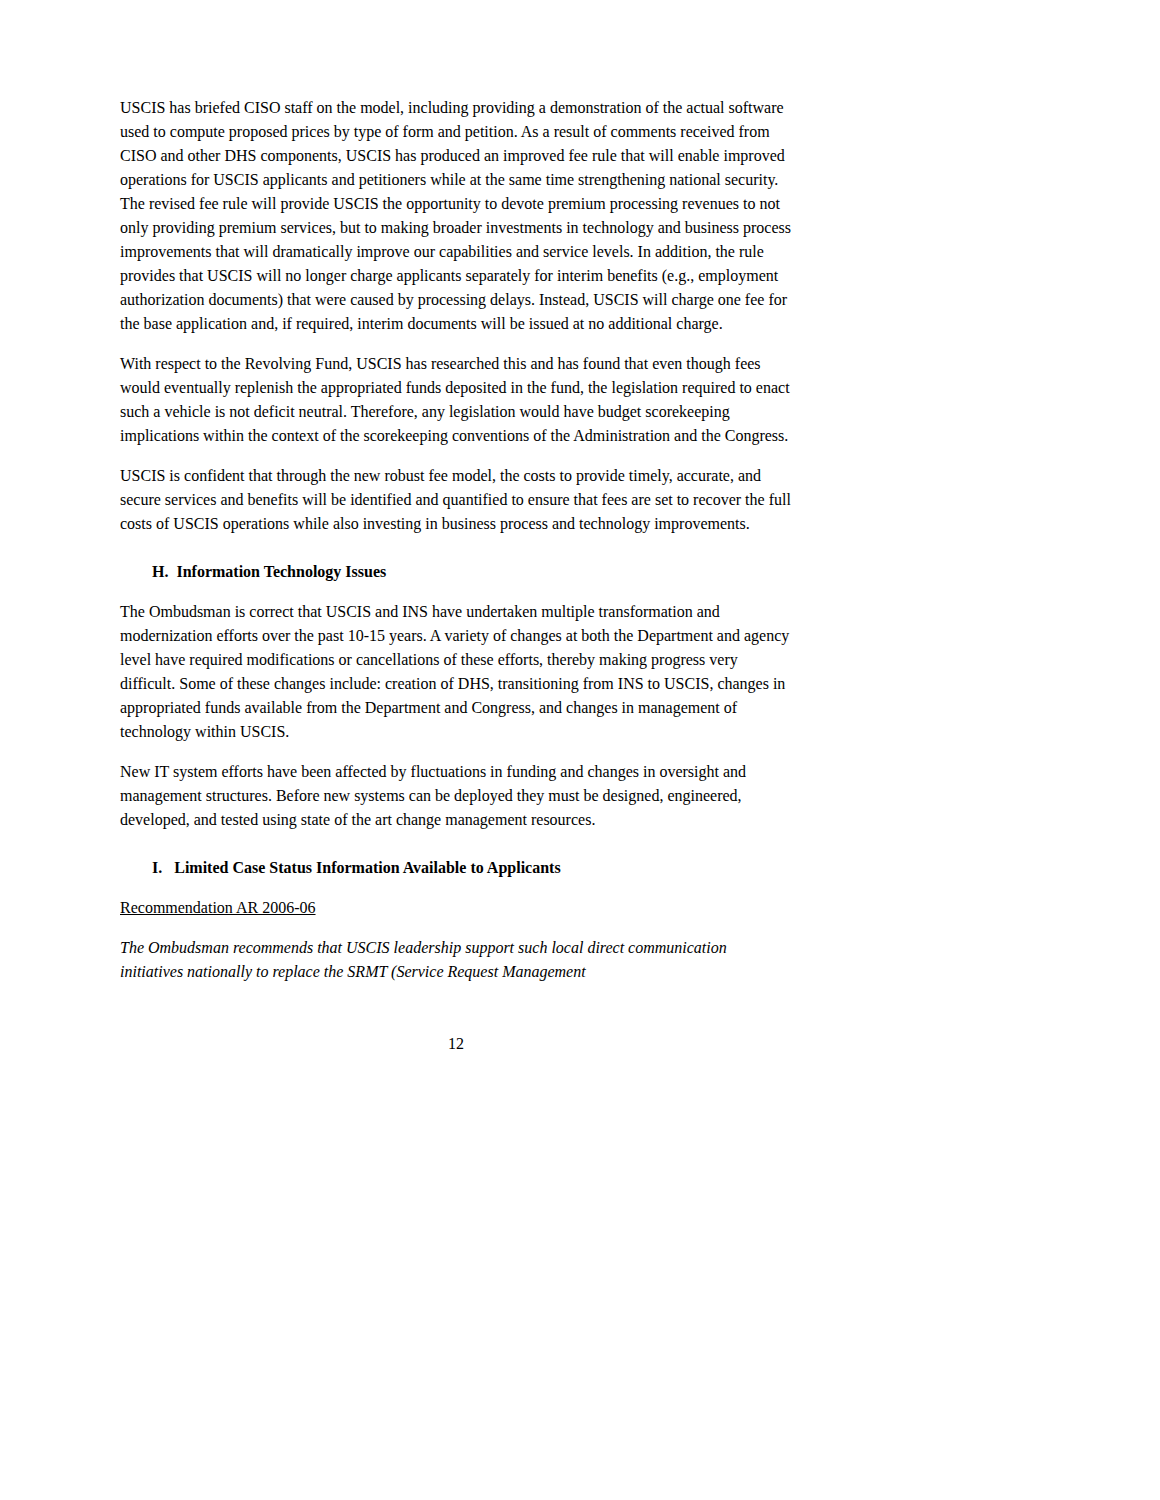USCIS has briefed CISO staff on the model, including providing a demonstration of the actual software used to compute proposed prices by type of form and petition. As a result of comments received from CISO and other DHS components, USCIS has produced an improved fee rule that will enable improved operations for USCIS applicants and petitioners while at the same time strengthening national security. The revised fee rule will provide USCIS the opportunity to devote premium processing revenues to not only providing premium services, but to making broader investments in technology and business process improvements that will dramatically improve our capabilities and service levels. In addition, the rule provides that USCIS will no longer charge applicants separately for interim benefits (e.g., employment authorization documents) that were caused by processing delays. Instead, USCIS will charge one fee for the base application and, if required, interim documents will be issued at no additional charge.
With respect to the Revolving Fund, USCIS has researched this and has found that even though fees would eventually replenish the appropriated funds deposited in the fund, the legislation required to enact such a vehicle is not deficit neutral. Therefore, any legislation would have budget scorekeeping implications within the context of the scorekeeping conventions of the Administration and the Congress.
USCIS is confident that through the new robust fee model, the costs to provide timely, accurate, and secure services and benefits will be identified and quantified to ensure that fees are set to recover the full costs of USCIS operations while also investing in business process and technology improvements.
H. Information Technology Issues
The Ombudsman is correct that USCIS and INS have undertaken multiple transformation and modernization efforts over the past 10-15 years. A variety of changes at both the Department and agency level have required modifications or cancellations of these efforts, thereby making progress very difficult. Some of these changes include: creation of DHS, transitioning from INS to USCIS, changes in appropriated funds available from the Department and Congress, and changes in management of technology within USCIS.
New IT system efforts have been affected by fluctuations in funding and changes in oversight and management structures. Before new systems can be deployed they must be designed, engineered, developed, and tested using state of the art change management resources.
I. Limited Case Status Information Available to Applicants
Recommendation AR 2006-06
The Ombudsman recommends that USCIS leadership support such local direct communication initiatives nationally to replace the SRMT (Service Request Management
12